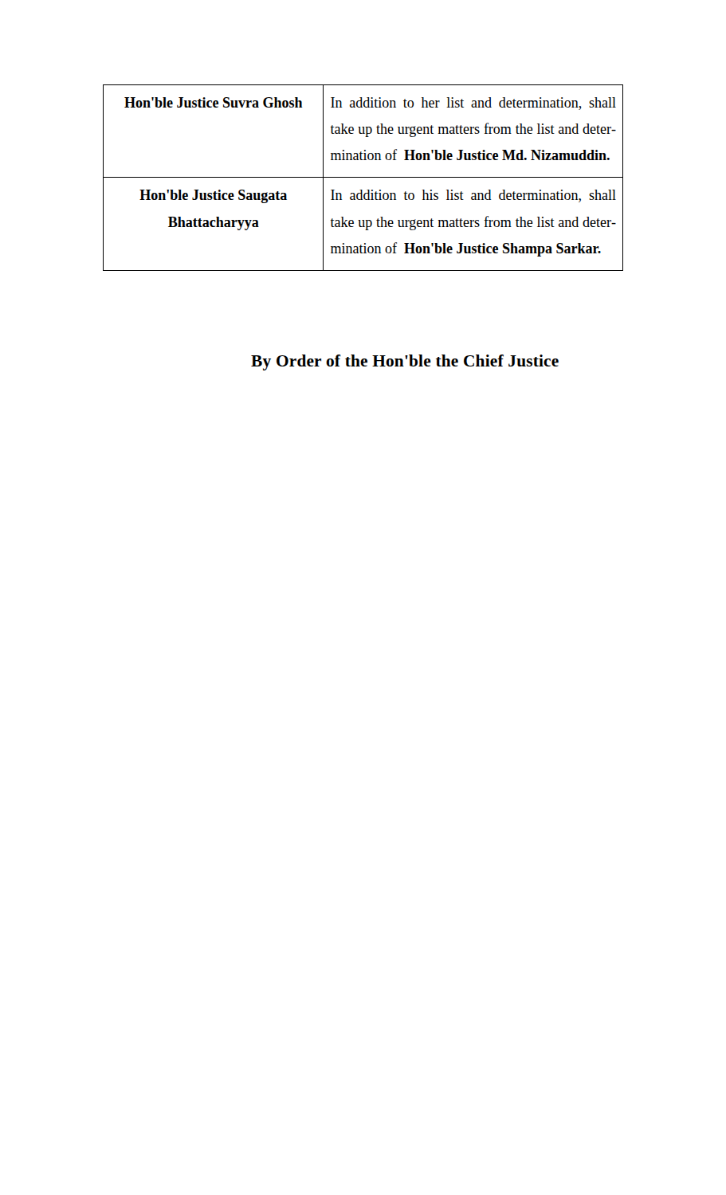| Hon'ble Justice Suvra Ghosh | In addition to her list and determination, shall take up the urgent matters from the list and determination of Hon'ble Justice Md. Nizamuddin. |
| Hon'ble Justice Saugata Bhattacharyya | In addition to his list and determination, shall take up the urgent matters from the list and determination of Hon'ble Justice Shampa Sarkar. |
By Order of the Hon'ble the Chief Justice